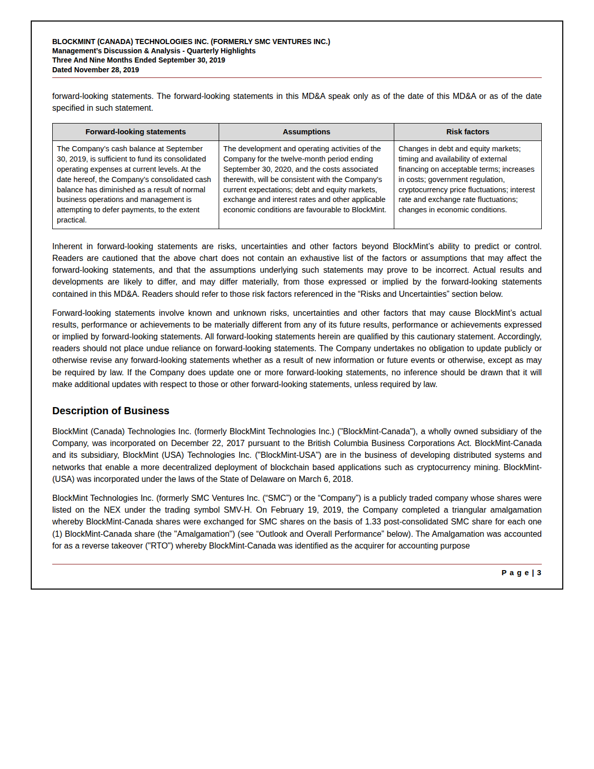BLOCKMINT (CANADA) TECHNOLOGIES INC. (FORMERLY SMC VENTURES INC.)
Management’s Discussion & Analysis - Quarterly Highlights
Three And Nine Months Ended September 30, 2019
Dated November 28, 2019
forward-looking statements. The forward-looking statements in this MD&A speak only as of the date of this MD&A or as of the date specified in such statement.
| Forward-looking statements | Assumptions | Risk factors |
| --- | --- | --- |
| The Company’s cash balance at September 30, 2019, is sufficient to fund its consolidated operating expenses at current levels. At the date hereof, the Company’s consolidated cash balance has diminished as a result of normal business operations and management is attempting to defer payments, to the extent practical. | The development and operating activities of the Company for the twelve-month period ending September 30, 2020, and the costs associated therewith, will be consistent with the Company’s current expectations; debt and equity markets, exchange and interest rates and other applicable economic conditions are favourable to BlockMint. | Changes in debt and equity markets; timing and availability of external financing on acceptable terms; increases in costs; government regulation, cryptocurrency price fluctuations; interest rate and exchange rate fluctuations; changes in economic conditions. |
Inherent in forward-looking statements are risks, uncertainties and other factors beyond BlockMint’s ability to predict or control. Readers are cautioned that the above chart does not contain an exhaustive list of the factors or assumptions that may affect the forward-looking statements, and that the assumptions underlying such statements may prove to be incorrect. Actual results and developments are likely to differ, and may differ materially, from those expressed or implied by the forward-looking statements contained in this MD&A. Readers should refer to those risk factors referenced in the “Risks and Uncertainties” section below.
Forward-looking statements involve known and unknown risks, uncertainties and other factors that may cause BlockMint’s actual results, performance or achievements to be materially different from any of its future results, performance or achievements expressed or implied by forward-looking statements. All forward-looking statements herein are qualified by this cautionary statement. Accordingly, readers should not place undue reliance on forward-looking statements. The Company undertakes no obligation to update publicly or otherwise revise any forward-looking statements whether as a result of new information or future events or otherwise, except as may be required by law. If the Company does update one or more forward-looking statements, no inference should be drawn that it will make additional updates with respect to those or other forward-looking statements, unless required by law.
Description of Business
BlockMint (Canada) Technologies Inc. (formerly BlockMint Technologies Inc.) ("BlockMint-Canada"), a wholly owned subsidiary of the Company, was incorporated on December 22, 2017 pursuant to the British Columbia Business Corporations Act. BlockMint-Canada and its subsidiary, BlockMint (USA) Technologies Inc. ("BlockMint-USA") are in the business of developing distributed systems and networks that enable a more decentralized deployment of blockchain based applications such as cryptocurrency mining. BlockMint-(USA) was incorporated under the laws of the State of Delaware on March 6, 2018.
BlockMint Technologies Inc. (formerly SMC Ventures Inc. (“SMC”) or the “Company”) is a publicly traded company whose shares were listed on the NEX under the trading symbol SMV-H. On February 19, 2019, the Company completed a triangular amalgamation whereby BlockMint-Canada shares were exchanged for SMC shares on the basis of 1.33 post-consolidated SMC share for each one (1) BlockMint-Canada share (the "Amalgamation") (see “Outlook and Overall Performance” below). The Amalgamation was accounted for as a reverse takeover ("RTO") whereby BlockMint-Canada was identified as the acquirer for accounting purpose
P a g e | 3